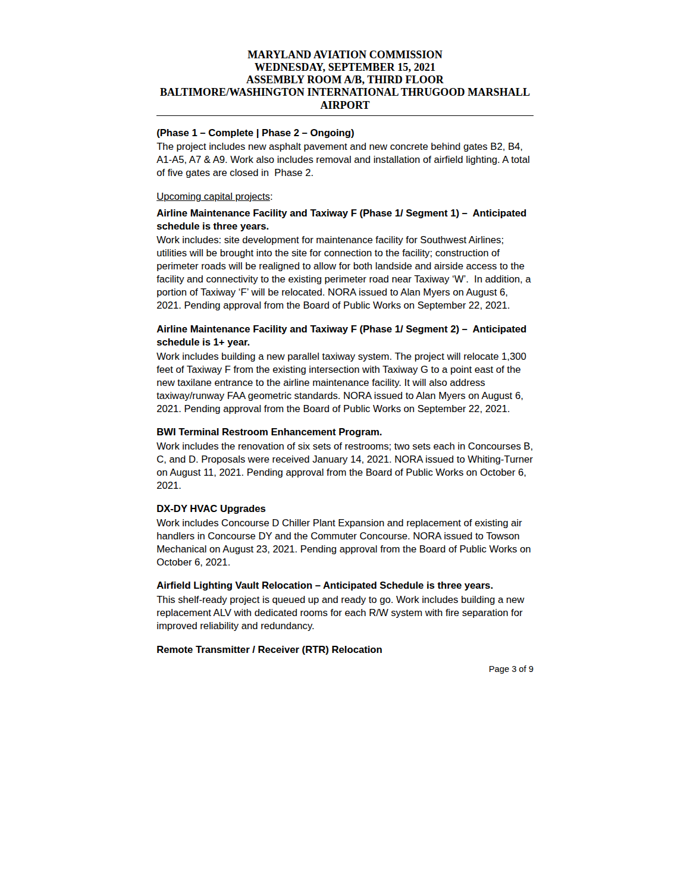MARYLAND AVIATION COMMISSION
WEDNESDAY, SEPTEMBER 15, 2021
ASSEMBLY ROOM A/B, THIRD FLOOR
BALTIMORE/WASHINGTON INTERNATIONAL THRUGOOD MARSHALL
AIRPORT
(Phase 1 – Complete | Phase 2 – Ongoing)
The project includes new asphalt pavement and new concrete behind gates B2, B4, A1-A5, A7 & A9. Work also includes removal and installation of airfield lighting. A total of five gates are closed in Phase 2.
Upcoming capital projects:
Airline Maintenance Facility and Taxiway F (Phase 1/ Segment 1) – Anticipated schedule is three years.
Work includes: site development for maintenance facility for Southwest Airlines; utilities will be brought into the site for connection to the facility; construction of perimeter roads will be realigned to allow for both landside and airside access to the facility and connectivity to the existing perimeter road near Taxiway ‘W’. In addition, a portion of Taxiway ‘F’ will be relocated. NORA issued to Alan Myers on August 6, 2021. Pending approval from the Board of Public Works on September 22, 2021.
Airline Maintenance Facility and Taxiway F (Phase 1/ Segment 2) – Anticipated schedule is 1+ year.
Work includes building a new parallel taxiway system. The project will relocate 1,300 feet of Taxiway F from the existing intersection with Taxiway G to a point east of the new taxilane entrance to the airline maintenance facility. It will also address taxiway/runway FAA geometric standards. NORA issued to Alan Myers on August 6, 2021. Pending approval from the Board of Public Works on September 22, 2021.
BWI Terminal Restroom Enhancement Program.
Work includes the renovation of six sets of restrooms; two sets each in Concourses B, C, and D. Proposals were received January 14, 2021. NORA issued to Whiting-Turner on August 11, 2021. Pending approval from the Board of Public Works on October 6, 2021.
DX-DY HVAC Upgrades
Work includes Concourse D Chiller Plant Expansion and replacement of existing air handlers in Concourse DY and the Commuter Concourse. NORA issued to Towson Mechanical on August 23, 2021. Pending approval from the Board of Public Works on October 6, 2021.
Airfield Lighting Vault Relocation – Anticipated Schedule is three years.
This shelf-ready project is queued up and ready to go. Work includes building a new replacement ALV with dedicated rooms for each R/W system with fire separation for improved reliability and redundancy.
Remote Transmitter / Receiver (RTR) Relocation
Page 3 of 9